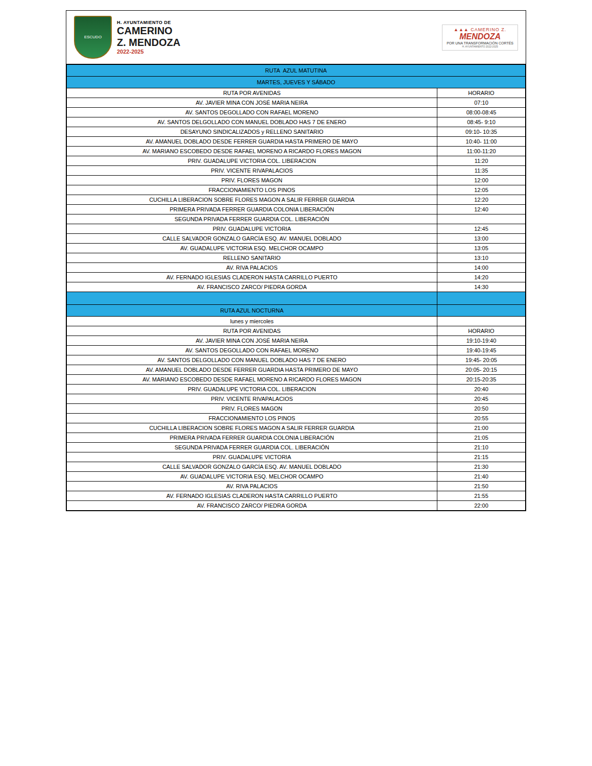ESCUDO
H. AYUNTAMIENTO DE
CAMERINO
Z. MENDOZA
2022-2025
▲▲▲ CAMERINO Z.
MENDOZA
POR UNA TRANSFORMACIÓN CORTÉS
H. AYUNTAMIENTO 2022-2025
| RUTA AZUL MATUTINA |
| MARTES, JUEVES Y SÁBADO |
| RUTA POR AVENIDAS | HORARIO |
| AV. JAVIER MINA CON JOSÉ MARIA NEIRA | 07:10 |
| AV. SANTOS DEGOLLADO CON RAFAEL MORENO | 08:00-08:45 |
| AV. SANTOS DELGOLLADO CON MANUEL DOBLADO HAS 7 DE ENERO | 08:45- 9:10 |
| DESAYUNO SINDICALIZADOS y RELLENO SANITARIO | 09:10- 10:35 |
| AV. AMANUEL DOBLADO DESDE FERRER GUARDIA HASTA PRIMERO DE MAYO | 10:40- 11:00 |
| AV. MARIANO ESCOBEDO DESDE RAFAEL MORENO A RICARDO FLORES MAGON | 11:00-11:20 |
| PRIV. GUADALUPE VICTORIA COL. LIBERACION | 11:20 |
| PRIV. VICENTE RIVAPALACIOS | 11:35 |
| PRIV. FLORES MAGON | 12:00 |
| FRACCIONAMIENTO LOS PINOS | 12:05 |
| CUCHILLA LIBERACION SOBRE FLORES MAGON A SALIR FERRER GUARDIA | 12:20 |
| PRIMERA PRIVADA FERRER GUARDIA COLONIA LIBERACIÓN | 12:40 |
| SEGUNDA PRIVADA FERRER GUARDIA COL. LIBERACIÓN | |
| PRIV. GUADALUPE VICTORIA | 12:45 |
| CALLE SALVADOR GONZALO GARCÍA ESQ. AV. MANUEL DOBLADO | 13:00 |
| AV. GUADALUPE VICTORIA ESQ. MELCHOR OCAMPO | 13:05 |
| RELLENO SANITARIO | 13:10 |
| AV. RIVA PALACIOS | 14:00 |
| AV. FERNADO IGLESIAS CLADERON HASTA CARRILLO PUERTO | 14:20 |
| AV. FRANCISCO ZARCO/ PIEDRA GORDA | 14:30 |
| RUTA AZUL NOCTURNA | |
| lunes y miercoles | |
| RUTA POR AVENIDAS | HORARIO |
| AV. JAVIER MINA CON JOSÉ MARIA NEIRA | 19:10-19:40 |
| AV. SANTOS DEGOLLADO CON RAFAEL MORENO | 19:40-19:45 |
| AV. SANTOS DELGOLLADO CON MANUEL DOBLADO HAS 7 DE ENERO | 19:45- 20:05 |
| AV. AMANUEL DOBLADO DESDE FERRER GUARDIA HASTA PRIMERO DE MAYO | 20:05- 20:15 |
| AV. MARIANO ESCOBEDO DESDE RAFAEL MORENO A RICARDO FLORES MAGON | 20:15-20:35 |
| PRIV. GUADALUPE VICTORIA COL. LIBERACION | 20:40 |
| PRIV. VICENTE RIVAPALACIOS | 20:45 |
| PRIV. FLORES MAGON | 20:50 |
| FRACCIONAMIENTO LOS PINOS | 20:55 |
| CUCHILLA LIBERACION SOBRE FLORES MAGON A SALIR FERRER GUARDIA | 21:00 |
| PRIMERA PRIVADA FERRER GUARDIA COLONIA LIBERACIÓN | 21:05 |
| SEGUNDA PRIVADA FERRER GUARDIA COL. LIBERACIÓN | 21:10 |
| PRIV. GUADALUPE VICTORIA | 21:15 |
| CALLE SALVADOR GONZALO GARCÍA ESQ. AV. MANUEL DOBLADO | 21:30 |
| AV. GUADALUPE VICTORIA ESQ. MELCHOR OCAMPO | 21:40 |
| AV. RIVA PALACIOS | 21:50 |
| AV. FERNADO IGLESIAS CLADERON HASTA CARRILLO PUERTO | 21:55 |
| AV. FRANCISCO ZARCO/ PIEDRA GORDA | 22:00 |